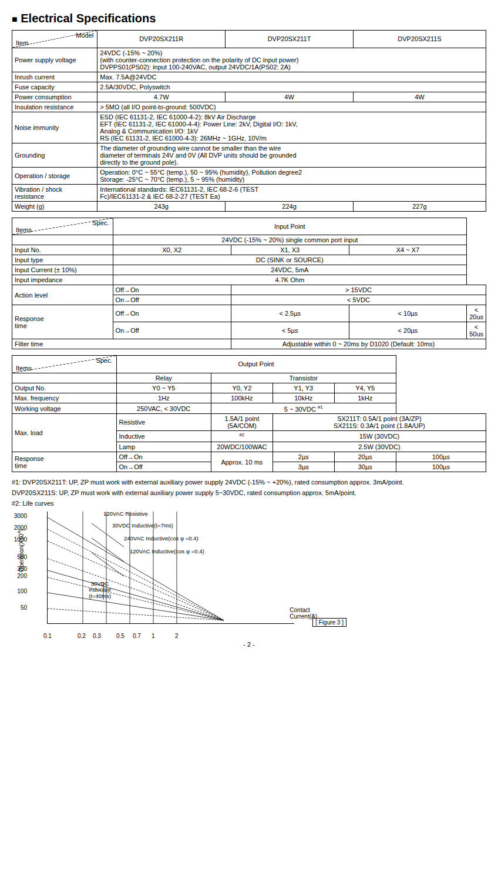■ Electrical Specifications
| Model Item | DVP20SX211R | DVP20SX211T | DVP20SX211S |
| Power supply voltage | 24VDC (-15% ~ 20%) (with counter-connection protection on the polarity of DC input power) DVPPS01(PS02): input 100-240VAC, output 24VDC/1A(PS02: 2A) |
| Inrush current | Max. 7.5A@24VDC |
| Fuse capacity | 2.5A/30VDC, Polyswitch |
| Power consumption | 4.7W | 4W | 4W |
| Insulation resistance | > 5MΩ (all I/O point-to-ground: 500VDC) |
| Noise immunity | ESD (IEC 61131-2, IEC 61000-4-2): 8kV Air Discharge EFT (IEC 61131-2, IEC 61000-4-4): Power Line: 2kV, Digital I/O: 1kV, Analog & Communication I/O: 1kV RS (IEC 61131-2, IEC 61000-4-3): 26MHz ~ 1GHz, 10V/m |
| Grounding | The diameter of grounding wire cannot be smaller than the wire diameter of terminals 24V and 0V (All DVP units should be grounded directly to the ground pole). |
| Operation / storage | Operation: 0°C ~ 55°C (temp.), 50 ~ 95% (humidity), Pollution degree2 Storage: -25°C ~ 70°C (temp.), 5 ~ 95% (humidity) |
| Vibration / shock resistance | International standards: IEC61131-2, IEC 68-2-6 (TEST Fc)/IEC61131-2 & IEC 68-2-27 (TEST Ea) |
| Weight (g) | 243g | 224g | 227g |
| Spec. Items | Input Point |
| | 24VDC (-15% ~ 20%) single common port input |
| Input No. | X0, X2 | X1, X3 | X4 ~ X7 |
| Input type | DC (SINK or SOURCE) |
| Input Current (± 10%) | 24VDC, 5mA |
| Input impedance | 4.7K Ohm |
| Action level | Off→On | > 15VDC |
| On→Off | < 5VDC |
| Response time | Off→On | < 2.5µs | < 10µs | < 20us |
| On→Off | < 5µs | < 20µs | < 50us |
| Filter time | Adjustable within 0 ~ 20ms by D1020 (Default: 10ms) |
| Spec. Items | Output Point |
| | Relay | Transistor |
| Output No. | Y0 ~ Y5 | Y0, Y2 | Y1, Y3 | Y4, Y5 |
| Max. frequency | 1Hz | 100kHz | 10kHz | 1kHz |
| Working voltage | 250VAC, < 30VDC | 5 ~ 30VDC #1 |
| Max. load | Resistive | 1.5A/1 point (5A/COM) | SX211T: 0.5A/1 point (3A/ZP) SX211S: 0.3A/1 point (1.8A/UP) |
| Inductive | #2 | 15W (30VDC) |
| Lamp | 20WDC/100WAC | 2.5W (30VDC) |
| Response time | Off→On | Approx. 10 ms | 2µs | 20µs | 100µs |
| On→Off | 3µs | 30µs | 100µs |
#1: DVP20SX211T: UP, ZP must work with external auxiliary power supply 24VDC (-15% ~ +20%), rated consumption approx. 3mA/point.
DVP20SX211S: UP, ZP must work with external auxiliary power supply 5~30VDC, rated consumption approx. 5mA/point.
#2: Life curves
Operation(X104)
3000 2000 1000 500 300 200 100 50
120VAC Resistive
30VDC Inductive(t=7ms)
240VAC Inductive(cos φ =0.4)
120VAC Inductive(cos φ =0.4)
30VDC
Inductive
(t=40ms)
0.1 0.2 0.3 0.5 0.7 1 2
Contact
Current(A)
[ Figure 3 ]
- 2 -